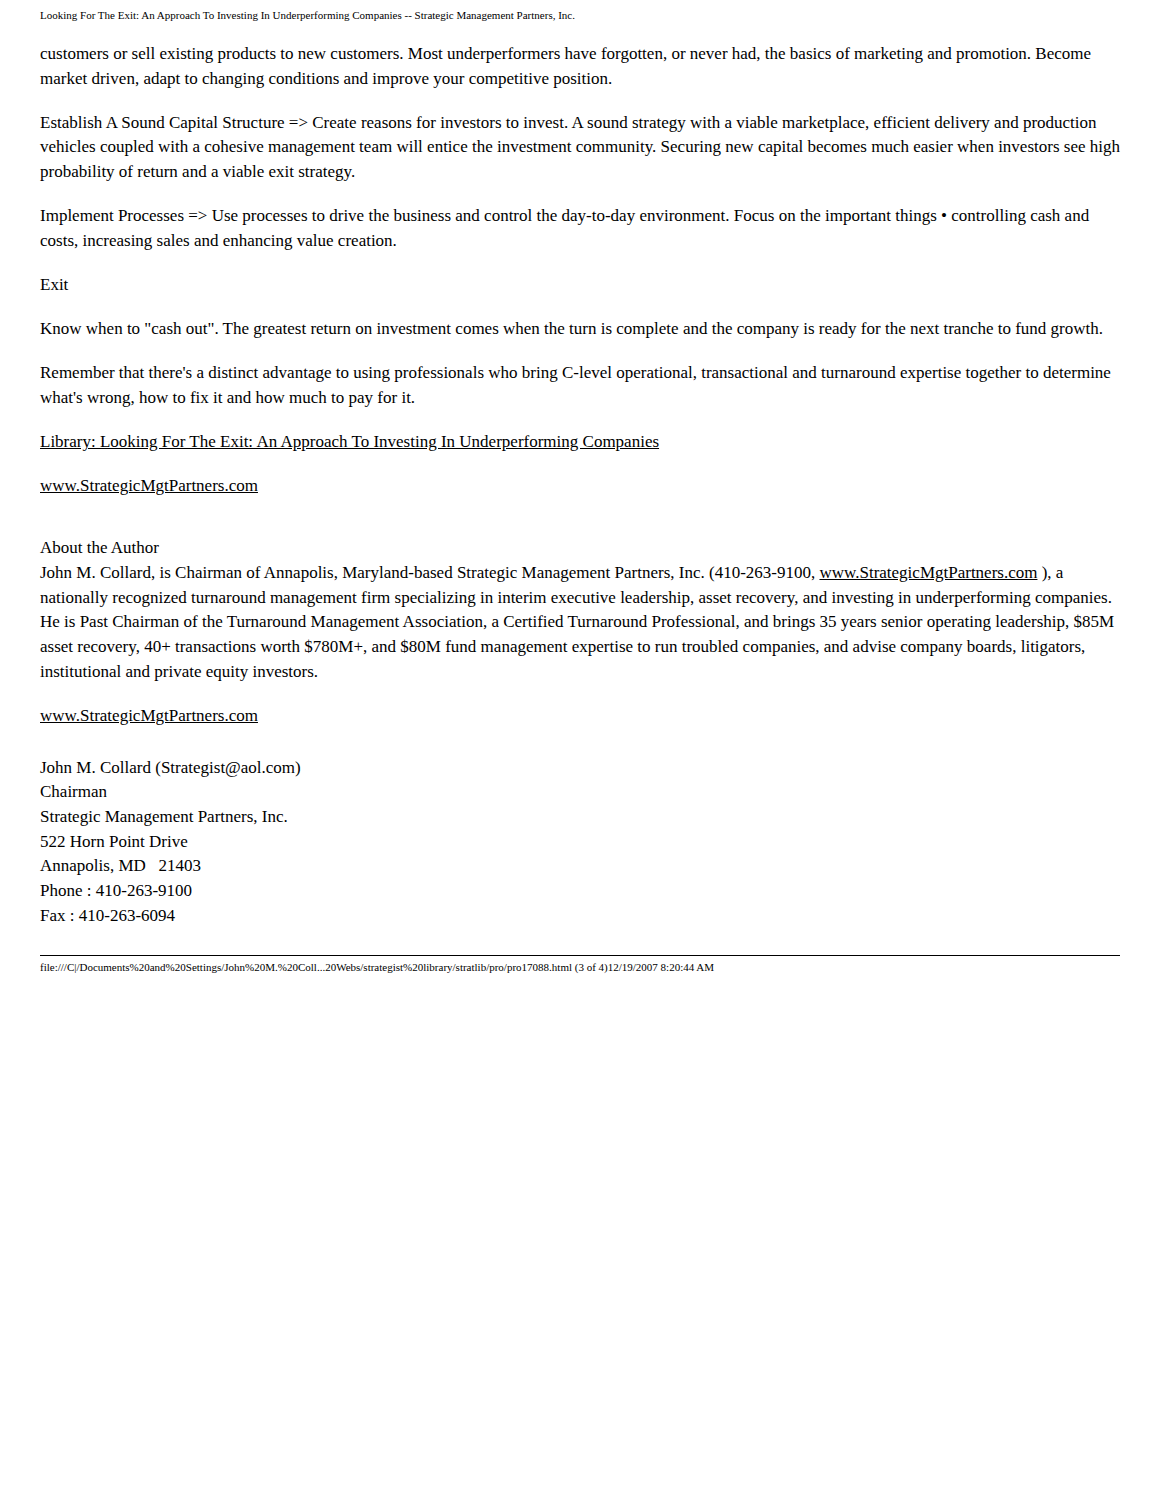Looking For The Exit: An Approach To Investing In Underperforming Companies -- Strategic Management Partners, Inc.
customers or sell existing products to new customers. Most underperformers have forgotten, or never had, the basics of marketing and promotion. Become market driven, adapt to changing conditions and improve your competitive position.
Establish A Sound Capital Structure => Create reasons for investors to invest. A sound strategy with a viable marketplace, efficient delivery and production vehicles coupled with a cohesive management team will entice the investment community. Securing new capital becomes much easier when investors see high probability of return and a viable exit strategy.
Implement Processes => Use processes to drive the business and control the day-to-day environment. Focus on the important things • controlling cash and costs, increasing sales and enhancing value creation.
Exit
Know when to "cash out". The greatest return on investment comes when the turn is complete and the company is ready for the next tranche to fund growth.
Remember that there's a distinct advantage to using professionals who bring C-level operational, transactional and turnaround expertise together to determine what's wrong, how to fix it and how much to pay for it.
Library: Looking For The Exit: An Approach To Investing In Underperforming Companies
www.StrategicMgtPartners.com
About the Author
John M. Collard, is Chairman of Annapolis, Maryland-based Strategic Management Partners, Inc. (410-263-9100, www.StrategicMgtPartners.com ), a nationally recognized turnaround management firm specializing in interim executive leadership, asset recovery, and investing in underperforming companies. He is Past Chairman of the Turnaround Management Association, a Certified Turnaround Professional, and brings 35 years senior operating leadership, $85M asset recovery, 40+ transactions worth $780M+, and $80M fund management expertise to run troubled companies, and advise company boards, litigators, institutional and private equity investors.
www.StrategicMgtPartners.com
John M. Collard (Strategist@aol.com)
Chairman
Strategic Management Partners, Inc.
522 Horn Point Drive
Annapolis, MD 21403
Phone : 410-263-9100
Fax : 410-263-6094
file:///C|/Documents%20and%20Settings/John%20M.%20Coll...20Webs/strategist%20library/stratlib/pro/pro17088.html (3 of 4)12/19/2007 8:20:44 AM